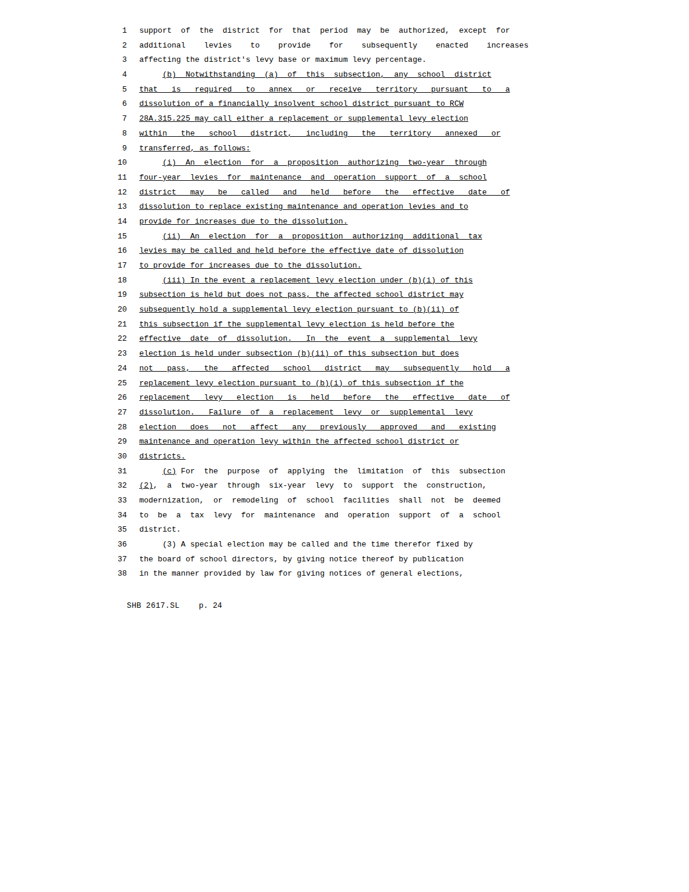1 support of the district for that period may be authorized, except for
2 additional levies to provide for subsequently enacted increases
3 affecting the district's levy base or maximum levy percentage.
4 (b) Notwithstanding (a) of this subsection, any school district
5 that is required to annex or receive territory pursuant to a
6 dissolution of a financially insolvent school district pursuant to RCW
728A.315.225 may call either a replacement or supplemental levy election
8 within the school district, including the territory annexed or
9 transferred, as follows:
10 (i) An election for a proposition authorizing two-year through
11 four-year levies for maintenance and operation support of a school
12 district may be called and held before the effective date of
13 dissolution to replace existing maintenance and operation levies and to
14 provide for increases due to the dissolution.
15 (ii) An election for a proposition authorizing additional tax
16 levies may be called and held before the effective date of dissolution
17 to provide for increases due to the dissolution.
18 (iii) In the event a replacement levy election under (b)(i) of this
19 subsection is held but does not pass, the affected school district may
20 subsequently hold a supplemental levy election pursuant to (b)(ii) of
21 this subsection if the supplemental levy election is held before the
22 effective date of dissolution. In the event a supplemental levy
23 election is held under subsection (b)(ii) of this subsection but does
24 not pass, the affected school district may subsequently hold a
25 replacement levy election pursuant to (b)(i) of this subsection if the
26 replacement levy election is held before the effective date of
27 dissolution. Failure of a replacement levy or supplemental levy
28 election does not affect any previously approved and existing
29 maintenance and operation levy within the affected school district or
30 districts.
31 (c) For the purpose of applying the limitation of this subsection
32(2), a two-year through six-year levy to support the construction,
33 modernization, or remodeling of school facilities shall not be deemed
34 to be a tax levy for maintenance and operation support of a school
35 district.
36 (3) A special election may be called and the time therefor fixed by
37 the board of school directors, by giving notice thereof by publication
38 in the manner provided by law for giving notices of general elections,
SHB 2617.SL p. 24